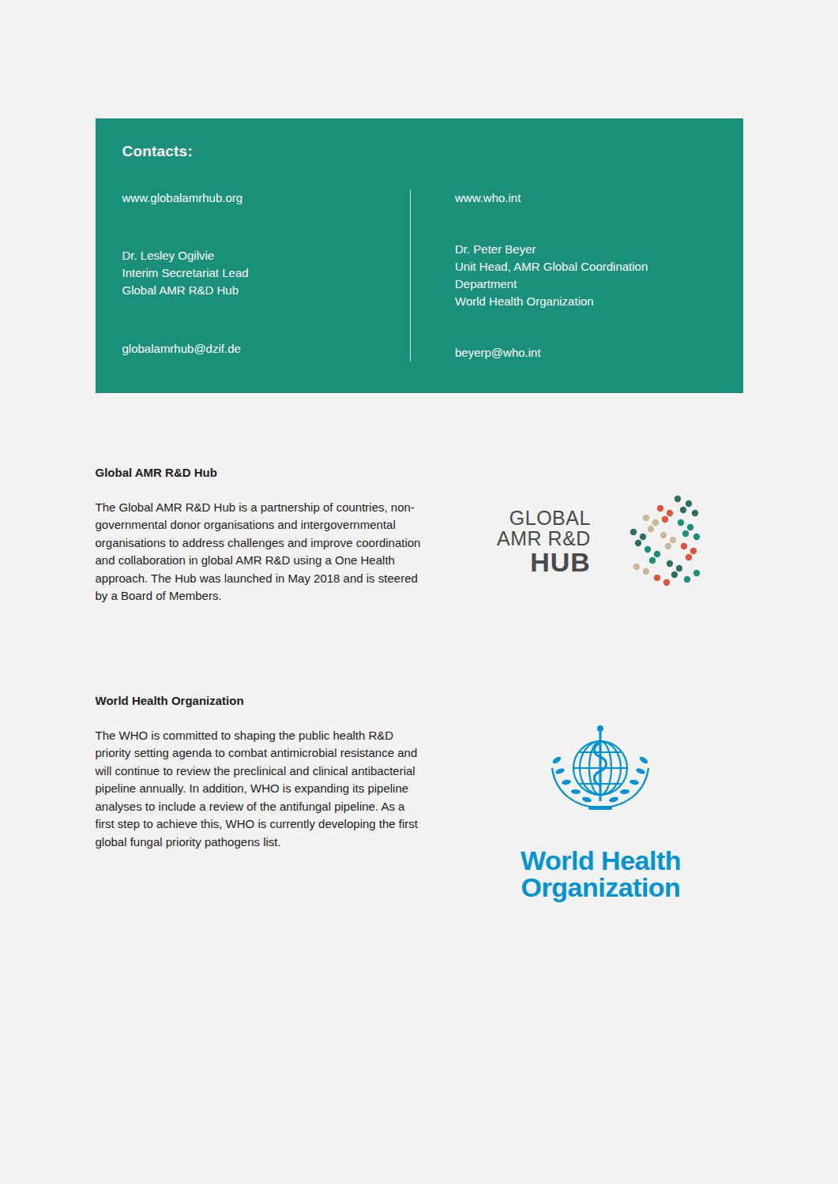Contacts:
www.globalamrhub.org
Dr. Lesley Ogilvie Interim Secretariat Lead Global AMR R&D Hub
globalamrhub@dzif.de
www.who.int
Dr. Peter Beyer Unit Head, AMR Global Coordination Department World Health Organization
beyerp@who.int
Global AMR R&D Hub
The Global AMR R&D Hub is a partnership of countries, non-governmental donor organisations and intergovernmental organisations to address challenges and improve coordination and collaboration in global AMR R&D using a One Health approach. The Hub was launched in May 2018 and is steered by a Board of Members.
GLOBAL
AMR R&D
HUB
World Health Organization
The WHO is committed to shaping the public health R&D priority setting agenda to combat antimicrobial resistance and will continue to review the preclinical and clinical antibacterial pipeline annually. In addition, WHO is expanding its pipeline analyses to include a review of the antifungal pipeline. As a first step to achieve this, WHO is currently developing the first global fungal priority pathogens list.
World Health
Organization